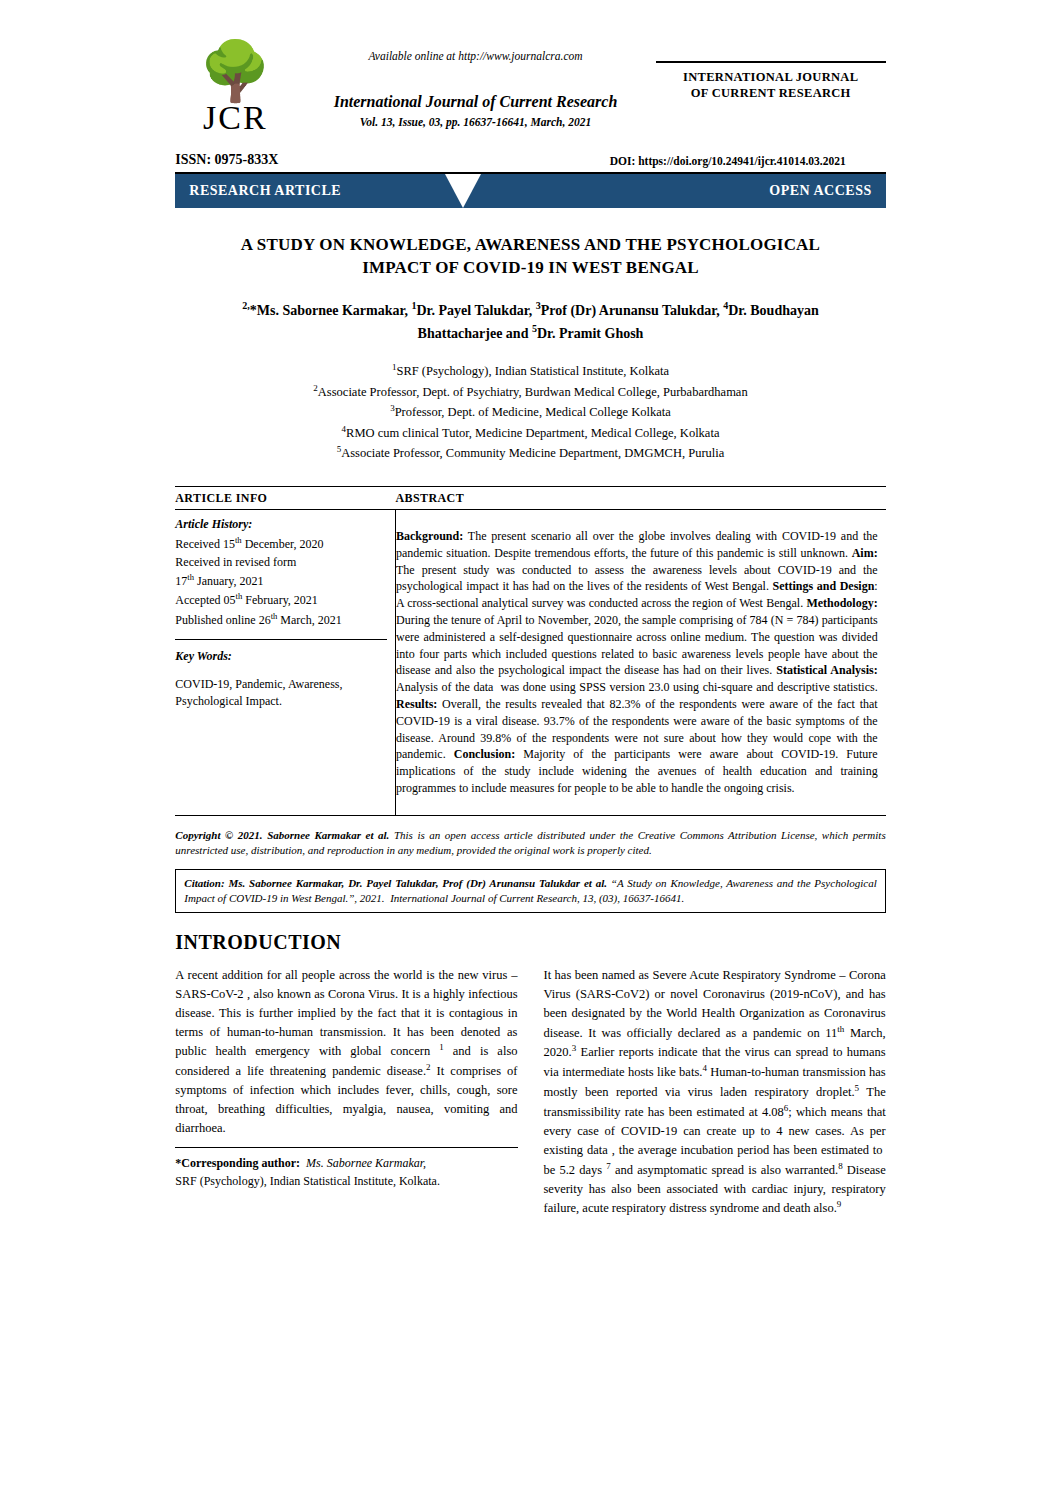🌳
JCR
Available online at http://www.journalcra.com
International Journal of Current Research
Vol. 13, Issue, 03, pp. 16637-16641, March, 2021
INTERNATIONAL JOURNAL
OF CURRENT RESEARCH
ISSN: 0975-833X
DOI: https://doi.org/10.24941/ijcr.41014.03.2021
RESEARCH ARTICLE
OPEN ACCESS
A STUDY ON KNOWLEDGE, AWARENESS AND THE PSYCHOLOGICAL
IMPACT OF COVID-19 IN WEST BENGAL
2,*Ms. Sabornee Karmakar, 1Dr. Payel Talukdar, 3Prof (Dr) Arunansu Talukdar, 4Dr. Boudhayan
Bhattacharjee and 5Dr. Pramit Ghosh
1SRF (Psychology), Indian Statistical Institute, Kolkata
2Associate Professor, Dept. of Psychiatry, Burdwan Medical College, Purbabardhaman
3Professor, Dept. of Medicine, Medical College Kolkata
4RMO cum clinical Tutor, Medicine Department, Medical College, Kolkata
5Associate Professor, Community Medicine Department, DMGMCH, Purulia
| ARTICLE INFO | ABSTRACT |
| --- | --- |
| Article History: Received 15 th December, 2020 Received in revised form 17 th January, 2021 Accepted 05 th February, 2021 Published online 26 th March, 2021 Key Words: COVID-19, Pandemic, Awareness, Psychological Impact. | Background: The present scenario all over the globe involves dealing with COVID-19 and the pandemic situation. Despite tremendous efforts, the future of this pandemic is still unknown. Aim: The present study was conducted to assess the awareness levels about COVID-19 and the psychological impact it has had on the lives of the residents of West Bengal. Settings and Design : A cross-sectional analytical survey was conducted across the region of West Bengal. Methodology: During the tenure of April to November, 2020, the sample comprising of 784 (N = 784) participants were administered a self-designed questionnaire across online medium. The question was divided into four parts which included questions related to basic awareness levels people have about the disease and also the psychological impact the disease has had on their lives. Statistical Analysis: Analysis of the data was done using SPSS version 23.0 using chi-square and descriptive statistics. Results: Overall, the results revealed that 82.3% of the respondents were aware of the fact that COVID-19 is a viral disease. 93.7% of the respondents were aware of the basic symptoms of the disease. Around 39.8% of the respondents were not sure about how they would cope with the pandemic. Conclusion: Majority of the participants were aware about COVID-19. Future implications of the study include widening the avenues of health education and training programmes to include measures for people to be able to handle the ongoing crisis. |
Copyright © 2021. Sabornee Karmakar et al. This is an open access article distributed under the Creative Commons Attribution License, which permits unrestricted use, distribution, and reproduction in any medium, provided the original work is properly cited.
Citation: Ms. Sabornee Karmakar, Dr. Payel Talukdar, Prof (Dr) Arunansu Talukdar et al. “A Study on Knowledge, Awareness and the Psychological Impact of COVID-19 in West Bengal.”, 2021. International Journal of Current Research, 13, (03), 16637-16641.
INTRODUCTION
A recent addition for all people across the world is the new virus – SARS-CoV-2 , also known as Corona Virus. It is a highly infectious disease. This is further implied by the fact that it is contagious in terms of human-to-human transmission. It has been denoted as public health emergency with global concern 1 and is also considered a life threatening pandemic disease.2 It comprises of symptoms of infection which includes fever, chills, cough, sore throat, breathing difficulties, myalgia, nausea, vomiting and diarrhoea.
*Corresponding author: Ms. Sabornee Karmakar,
SRF (Psychology), Indian Statistical Institute, Kolkata.
It has been named as Severe Acute Respiratory Syndrome – Corona Virus (SARS-CoV2) or novel Coronavirus (2019-nCoV), and has been designated by the World Health Organization as Coronavirus disease. It was officially declared as a pandemic on 11th March, 2020.3 Earlier reports indicate that the virus can spread to humans via intermediate hosts like bats.4 Human-to-human transmission has mostly been reported via virus laden respiratory droplet.5 The transmissibility rate has been estimated at 4.086; which means that every case of COVID-19 can create up to 4 new cases. As per existing data , the average incubation period has been estimated to be 5.2 days 7 and asymptomatic spread is also warranted.8 Disease severity has also been associated with cardiac injury, respiratory failure, acute respiratory distress syndrome and death also.9